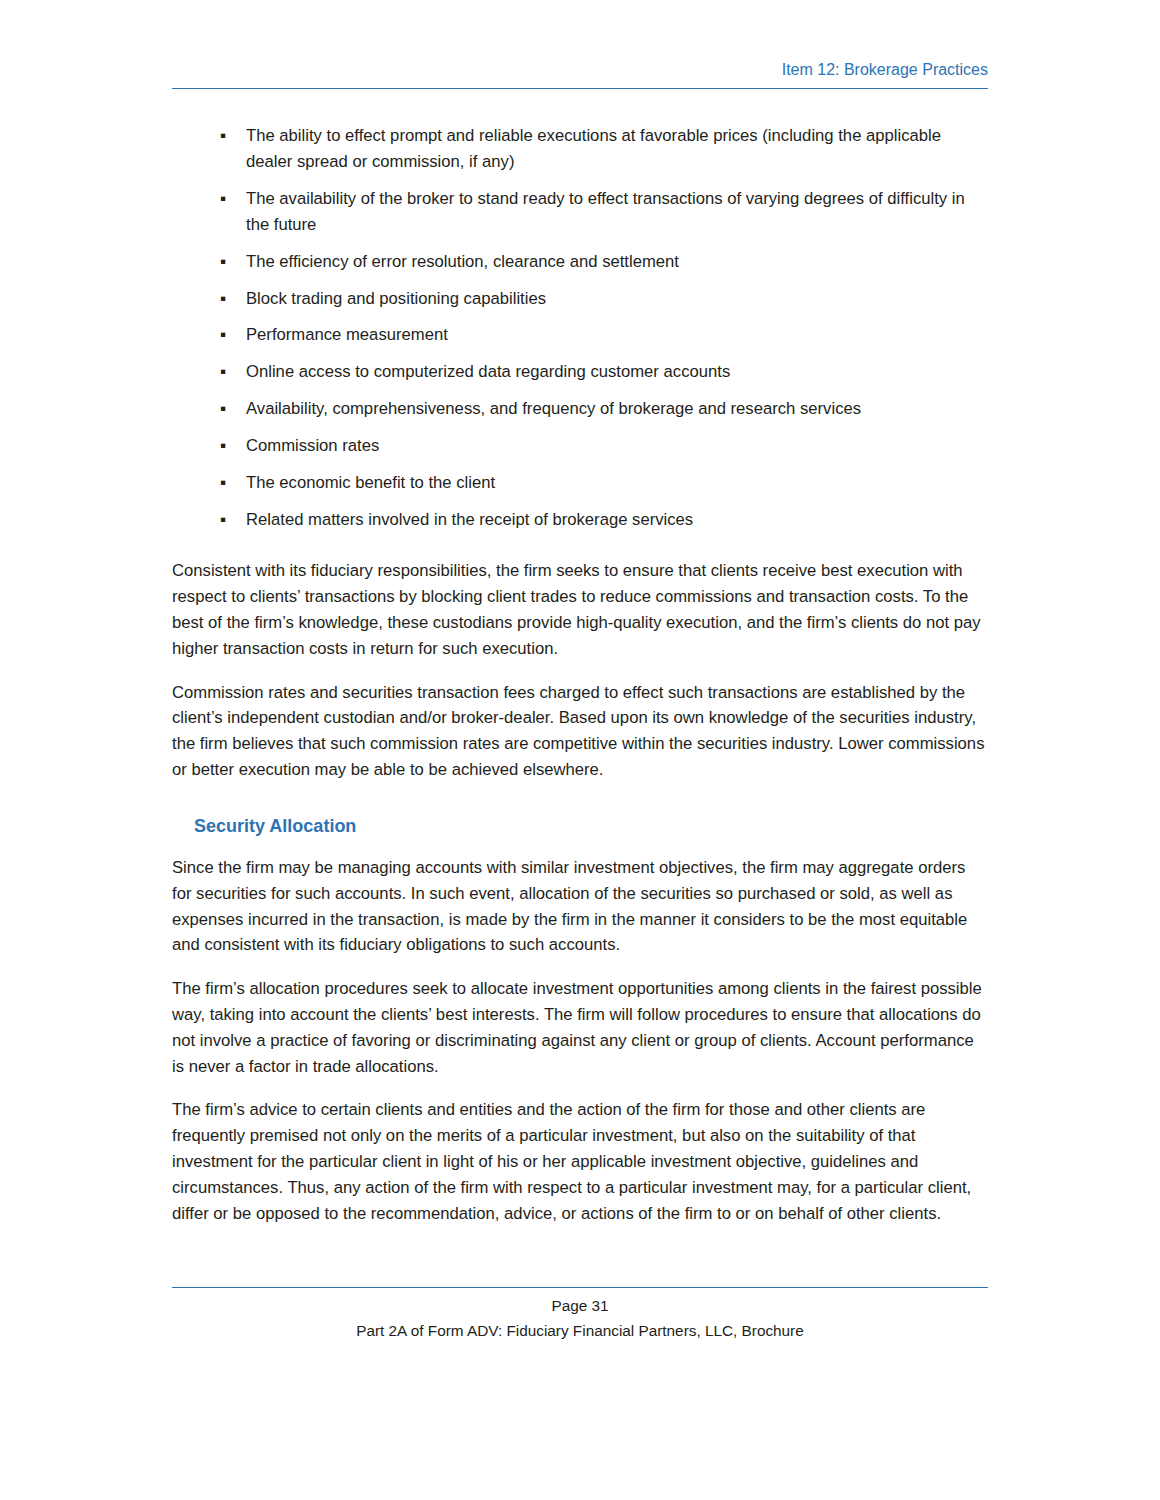Item 12: Brokerage Practices
The ability to effect prompt and reliable executions at favorable prices (including the applicable dealer spread or commission, if any)
The availability of the broker to stand ready to effect transactions of varying degrees of difficulty in the future
The efficiency of error resolution, clearance and settlement
Block trading and positioning capabilities
Performance measurement
Online access to computerized data regarding customer accounts
Availability, comprehensiveness, and frequency of brokerage and research services
Commission rates
The economic benefit to the client
Related matters involved in the receipt of brokerage services
Consistent with its fiduciary responsibilities, the firm seeks to ensure that clients receive best execution with respect to clients’ transactions by blocking client trades to reduce commissions and transaction costs. To the best of the firm’s knowledge, these custodians provide high-quality execution, and the firm’s clients do not pay higher transaction costs in return for such execution.
Commission rates and securities transaction fees charged to effect such transactions are established by the client’s independent custodian and/or broker-dealer. Based upon its own knowledge of the securities industry, the firm believes that such commission rates are competitive within the securities industry. Lower commissions or better execution may be able to be achieved elsewhere.
Security Allocation
Since the firm may be managing accounts with similar investment objectives, the firm may aggregate orders for securities for such accounts. In such event, allocation of the securities so purchased or sold, as well as expenses incurred in the transaction, is made by the firm in the manner it considers to be the most equitable and consistent with its fiduciary obligations to such accounts.
The firm’s allocation procedures seek to allocate investment opportunities among clients in the fairest possible way, taking into account the clients’ best interests. The firm will follow procedures to ensure that allocations do not involve a practice of favoring or discriminating against any client or group of clients. Account performance is never a factor in trade allocations.
The firm’s advice to certain clients and entities and the action of the firm for those and other clients are frequently premised not only on the merits of a particular investment, but also on the suitability of that investment for the particular client in light of his or her applicable investment objective, guidelines and circumstances. Thus, any action of the firm with respect to a particular investment may, for a particular client, differ or be opposed to the recommendation, advice, or actions of the firm to or on behalf of other clients.
Page 31 Part 2A of Form ADV: Fiduciary Financial Partners, LLC, Brochure